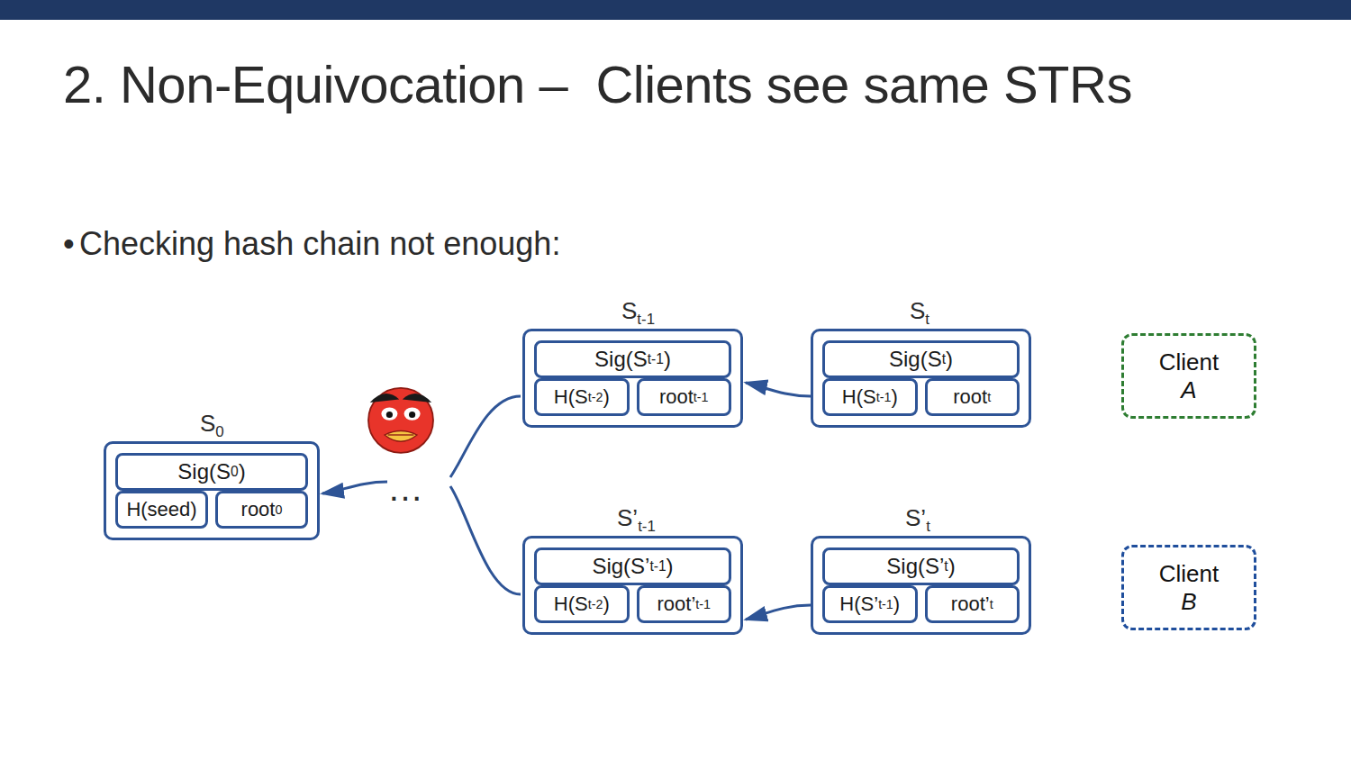2. Non-Equivocation – Clients see same STRs
•Checking hash chain not enough:
S0
St-1
St
S’t-1
S’t
Sig(S0)
H(seed)
root0
Sig(St-1)
H(St-2)
roott-1
Sig(St)
H(St-1)
roott
Sig(S’t-1)
H(St-2)
root’t-1
Sig(S’t)
H(S’t-1)
root’t
Client
A
Client
B
…